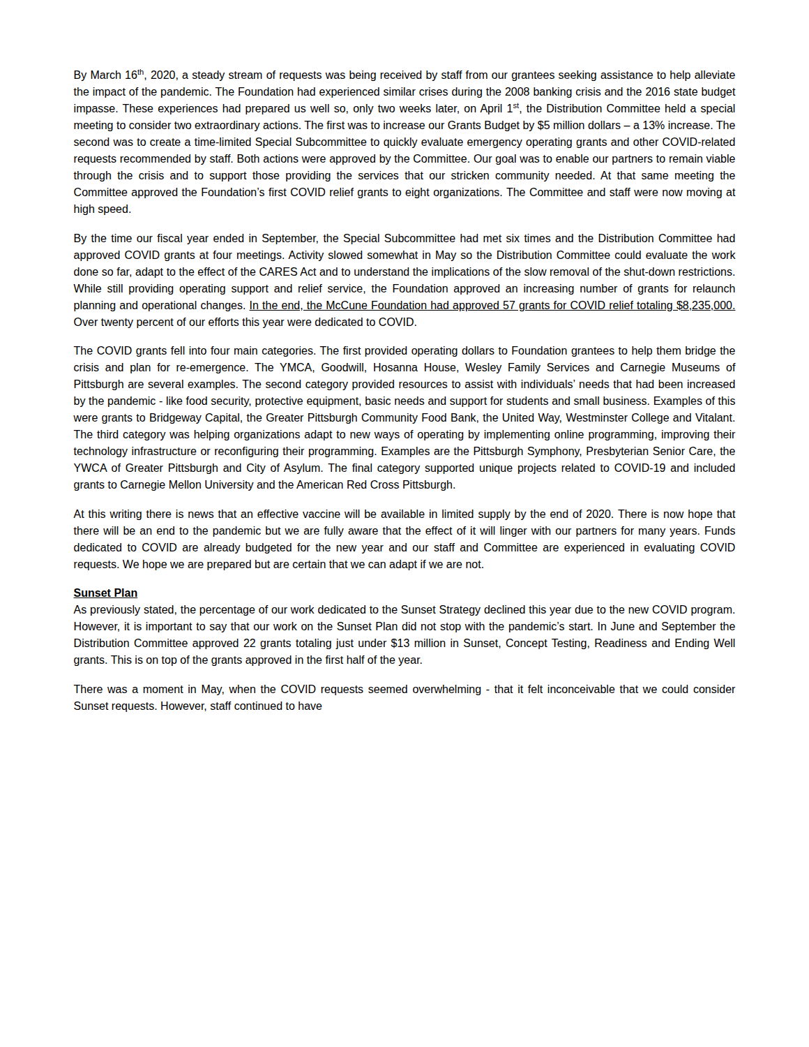By March 16th, 2020, a steady stream of requests was being received by staff from our grantees seeking assistance to help alleviate the impact of the pandemic. The Foundation had experienced similar crises during the 2008 banking crisis and the 2016 state budget impasse. These experiences had prepared us well so, only two weeks later, on April 1st, the Distribution Committee held a special meeting to consider two extraordinary actions. The first was to increase our Grants Budget by $5 million dollars – a 13% increase. The second was to create a time-limited Special Subcommittee to quickly evaluate emergency operating grants and other COVID-related requests recommended by staff. Both actions were approved by the Committee. Our goal was to enable our partners to remain viable through the crisis and to support those providing the services that our stricken community needed. At that same meeting the Committee approved the Foundation’s first COVID relief grants to eight organizations. The Committee and staff were now moving at high speed.
By the time our fiscal year ended in September, the Special Subcommittee had met six times and the Distribution Committee had approved COVID grants at four meetings. Activity slowed somewhat in May so the Distribution Committee could evaluate the work done so far, adapt to the effect of the CARES Act and to understand the implications of the slow removal of the shut-down restrictions. While still providing operating support and relief service, the Foundation approved an increasing number of grants for relaunch planning and operational changes. In the end, the McCune Foundation had approved 57 grants for COVID relief totaling $8,235,000. Over twenty percent of our efforts this year were dedicated to COVID.
The COVID grants fell into four main categories. The first provided operating dollars to Foundation grantees to help them bridge the crisis and plan for re-emergence. The YMCA, Goodwill, Hosanna House, Wesley Family Services and Carnegie Museums of Pittsburgh are several examples. The second category provided resources to assist with individuals’ needs that had been increased by the pandemic - like food security, protective equipment, basic needs and support for students and small business. Examples of this were grants to Bridgeway Capital, the Greater Pittsburgh Community Food Bank, the United Way, Westminster College and Vitalant. The third category was helping organizations adapt to new ways of operating by implementing online programming, improving their technology infrastructure or reconfiguring their programming. Examples are the Pittsburgh Symphony, Presbyterian Senior Care, the YWCA of Greater Pittsburgh and City of Asylum. The final category supported unique projects related to COVID-19 and included grants to Carnegie Mellon University and the American Red Cross Pittsburgh.
At this writing there is news that an effective vaccine will be available in limited supply by the end of 2020. There is now hope that there will be an end to the pandemic but we are fully aware that the effect of it will linger with our partners for many years. Funds dedicated to COVID are already budgeted for the new year and our staff and Committee are experienced in evaluating COVID requests. We hope we are prepared but are certain that we can adapt if we are not.
Sunset Plan
As previously stated, the percentage of our work dedicated to the Sunset Strategy declined this year due to the new COVID program. However, it is important to say that our work on the Sunset Plan did not stop with the pandemic’s start. In June and September the Distribution Committee approved 22 grants totaling just under $13 million in Sunset, Concept Testing, Readiness and Ending Well grants. This is on top of the grants approved in the first half of the year.
There was a moment in May, when the COVID requests seemed overwhelming - that it felt inconceivable that we could consider Sunset requests. However, staff continued to have